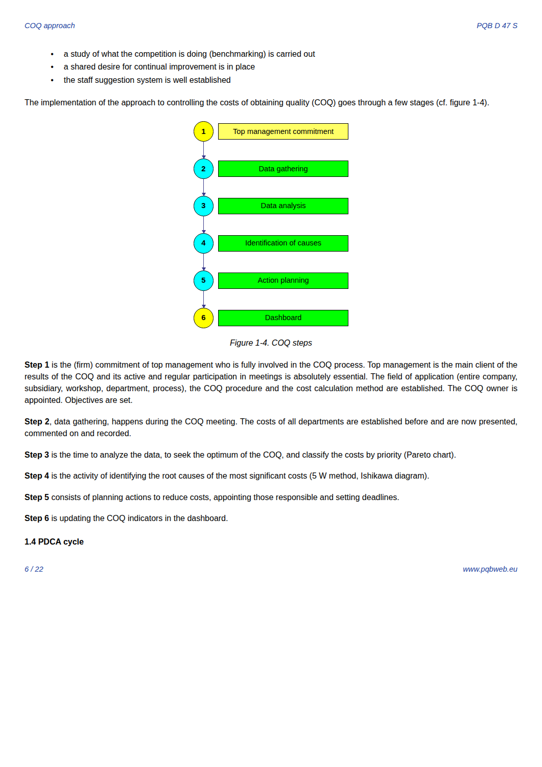COQ approach PQB D 47 S
a study of what the competition is doing (benchmarking) is carried out
a shared desire for continual improvement is in place
the staff suggestion system is well established
The implementation of the approach to controlling the costs of obtaining quality (COQ) goes through a few stages (cf. figure 1-4).
1
Top management commitment
2
Data gathering
3
Data analysis
4
Identification of causes
5
Action planning
6
Dashboard
Figure 1-4. COQ steps
Step 1 is the (firm) commitment of top management who is fully involved in the COQ process. Top management is the main client of the results of the COQ and its active and regular participation in meetings is absolutely essential. The field of application (entire company, subsidiary, workshop, department, process), the COQ procedure and the cost calculation method are established. The COQ owner is appointed. Objectives are set.
Step 2, data gathering, happens during the COQ meeting. The costs of all departments are established before and are now presented, commented on and recorded.
Step 3 is the time to analyze the data, to seek the optimum of the COQ, and classify the costs by priority (Pareto chart).
Step 4 is the activity of identifying the root causes of the most significant costs (5 W method, Ishikawa diagram).
Step 5 consists of planning actions to reduce costs, appointing those responsible and setting deadlines.
Step 6 is updating the COQ indicators in the dashboard.
1.4 PDCA cycle
6 / 22 www.pqbweb.eu